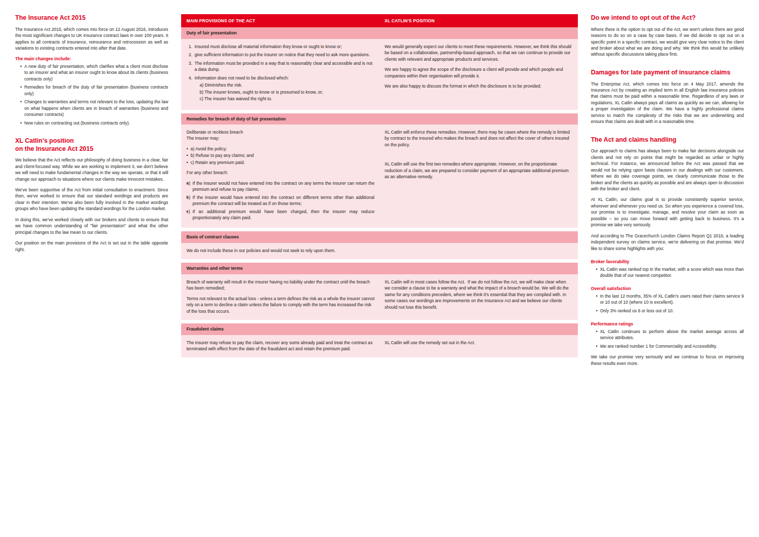The Insurance Act 2015
The Insurance Act 2015, which comes into force on 12 August 2016, introduces the most significant changes to UK insurance contract laws in over 100 years. It applies to all contracts of insurance, reinsurance and retrocession as well as variations to existing contracts entered into after that date.
The main changes include:
A new duty of fair presentation, which clarifies what a client must disclose to an insurer and what an insurer ought to know about its clients (business contracts only)
Remedies for breach of the duty of fair presentation (business contracts only)
Changes to warranties and terms not relevant to the loss, updating the law on what happens when clients are in breach of warranties (business and consumer contracts)
New rules on contracting out (business contracts only).
XL Catlin's position
on the Insurance Act 2015
We believe that the Act reflects our philosophy of doing business in a clear, fair and client-focused way. While we are working to implement it, we don't believe we will need to make fundamental changes in the way we operate, or that it will change our approach to situations where our clients make innocent mistakes.
We've been supportive of the Act from initial consultation to enactment. Since then, we've worked to ensure that our standard wordings and products are clear in their intention. We've also been fully involved in the market wordings groups who have been updating the standard wordings for the London market.
In doing this, we've worked closely with our brokers and clients to ensure that we have common understanding of "fair presentation" and what the other principal changes to the law mean to our clients.
Our position on the main provisions of the Act is set out in the table opposite right.
| Main provisions of the Act | XL Catlin's position |
| --- | --- |
| Duty of fair presentation |
| Insured must disclose all material information they know or ought to know or; give sufficient information to put the insurer on notice that they need to ask more questions. The information must be provided in a way that is reasonably clear and accessible and is not a data dump. Information does not need to be disclosed which: a) Diminishes the risk. b) The insurer knows, ought to know or is presumed to know, or; c) The insurer has waived the right to. | We would generally expect our clients to meet these requirements. However, we think this should be based on a collaborative, partnership-based approach, so that we can continue to provide our clients with relevant and appropriate products and services. We are happy to agree the scope of the disclosure a client will provide and which people and companies within their organisation will provide it. We are also happy to discuss the format in which the disclosure is to be provided. |
| Remedies for breach of duty of fair presentation |
| Deliberate or reckless breach The Insurer may: a) Avoid the policy; b) Refuse to pay any claims; and c) Retain any premium paid. For any other breach: a) If the insurer would not have entered into the contract on any terms the insurer can return the premium and refuse to pay claims; b) If the insurer would have entered into the contract on different terms other than additional premium the contract will be treated as if on those terms; c) If an additional premium would have been charged, then the insurer may reduce proportionately any claim paid. | XL Catlin will enforce these remedies. However, there may be cases where the remedy is limited by contract to the insured who makes the breach and does not affect the cover of others insured on the policy. XL Catlin will use the first two remedies where appropriate. However, on the proportionate reduction of a claim, we are prepared to consider payment of an appropriate additional premium as an alternative remedy. |
| Basis of contract clauses |
| We do not include these in our policies and would not seek to rely upon them. | |
| Warranties and other terms |
| Breach of warranty will result in the insurer having no liability under the contract until the breach has been remedied; Terms not relevant to the actual loss - unless a term defines the risk as a whole the insurer cannot rely on a term to decline a claim unless the failure to comply with the term has increased the risk of the loss that occurs. | XL Catlin will in most cases follow the Act. If we do not follow the Act, we will make clear when we consider a clause to be a warranty and what the impact of a breach would be. We will do the same for any conditions precedent, where we think it's essential that they are complied with. In some cases our wordings are improvements on the Insurance Act and we believe our clients should not lose this benefit. |
| Fraudulent claims |
| The insurer may refuse to pay the claim, recover any sums already paid and treat the contract as terminated with effect from the date of the fraudulent act and retain the premium paid. | XL Catlin will use the remedy set out in the Act. |
Do we intend to opt out of the Act?
Where there is the option to opt out of the Act, we won't unless there are good reasons to do so on a case by case basis. If we did decide to opt out on a specific point in a specific contract, we would give very clear notice to the client and broker about what we are doing and why. We think this would be unlikely without specific discussions taking place first.
Damages for late payment of insurance claims
The Enterprise Act, which comes into force on 4 May 2017, amends the Insurance Act by creating an implied term in all English law insurance policies that claims must be paid within a reasonable time. Regardless of any laws or regulations, XL Catlin always pays all claims as quickly as we can, allowing for a proper investigation of the claim. We have a highly professional claims service to match the complexity of the risks that we are underwriting and ensure that claims are dealt with in a reasonable time.
The Act and claims handling
Our approach to claims has always been to make fair decisions alongside our clients and not rely on points that might be regarded as unfair or highly technical. For instance, we announced before the Act was passed that we would not be relying upon basis clauses in our dealings with our customers. Where we do take coverage points, we clearly communicate those to the broker and the clients as quickly as possible and are always open to discussion with the broker and client.
At XL Catlin, our claims goal is to provide consistently superior service, wherever and whenever you need us. So when you experience a covered loss, our promise is to investigate, manage, and resolve your claim as soon as possible – so you can move forward with getting back to business. It's a promise we take very seriously.
And according to The Gracechurch London Claims Report Q1 2016, a leading independent survey on claims service, we're delivering on that promise. We'd like to share some highlights with you:
Broker favorability
XL Catlin was ranked top in the market, with a score which was more than double that of our nearest competitor.
Overall satisfaction
In the last 12 months, 35% of XL Catlin's users rated their claims service 9 or 10 out of 10 (where 10 is excellent).
Only 3% ranked us 6 or less out of 10.
Performance ratings
XL Catlin continues to perform above the market average across all service attributes.
We are ranked number 1 for Commerciality and Accessibility.
We take our promise very seriously and we continue to focus on improving these results even more.